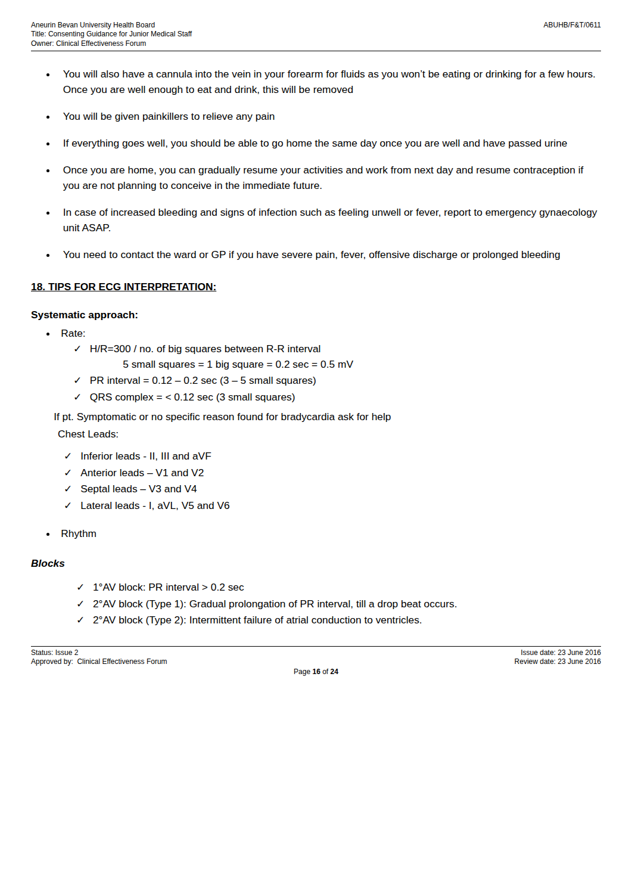| Aneurin Bevan University Health Board | ABUHB/F&T/0611 |
| Title: Consenting Guidance for Junior Medical Staff | |
| Owner: Clinical Effectiveness Forum | |
You will also have a cannula into the vein in your forearm for fluids as you won’t be eating or drinking for a few hours. Once you are well enough to eat and drink, this will be removed
You will be given painkillers to relieve any pain
If everything goes well, you should be able to go home the same day once you are well and have passed urine
Once you are home, you can gradually resume your activities and work from next day and resume contraception if you are not planning to conceive in the immediate future.
In case of increased bleeding and signs of infection such as feeling unwell or fever, report to emergency gynaecology unit ASAP.
You need to contact the ward or GP if you have severe pain, fever, offensive discharge or prolonged bleeding
18. TIPS FOR ECG INTERPRETATION:
Systematic approach:
Rate:
H/R=300 / no. of big squares between R-R interval
5 small squares = 1 big square = 0.2 sec = 0.5 mV
PR interval = 0.12 – 0.2 sec (3 – 5 small squares)
QRS complex = < 0.12 sec (3 small squares)
If pt. Symptomatic or no specific reason found for bradycardia ask for help
Chest Leads:
Inferior leads - II, III and aVF
Anterior leads – V1 and V2
Septal leads – V3 and V4
Lateral leads - I, aVL, V5 and V6
Rhythm
Blocks
1°AV block: PR interval > 0.2 sec
2°AV block (Type 1): Gradual prolongation of PR interval, till a drop beat occurs.
2°AV block (Type 2): Intermittent failure of atrial conduction to ventricles.
| Status: Issue 2 | Issue date: 23 June 2016 |
| Approved by: Clinical Effectiveness Forum | Review date: 23 June 2016 |
Page 16 of 24